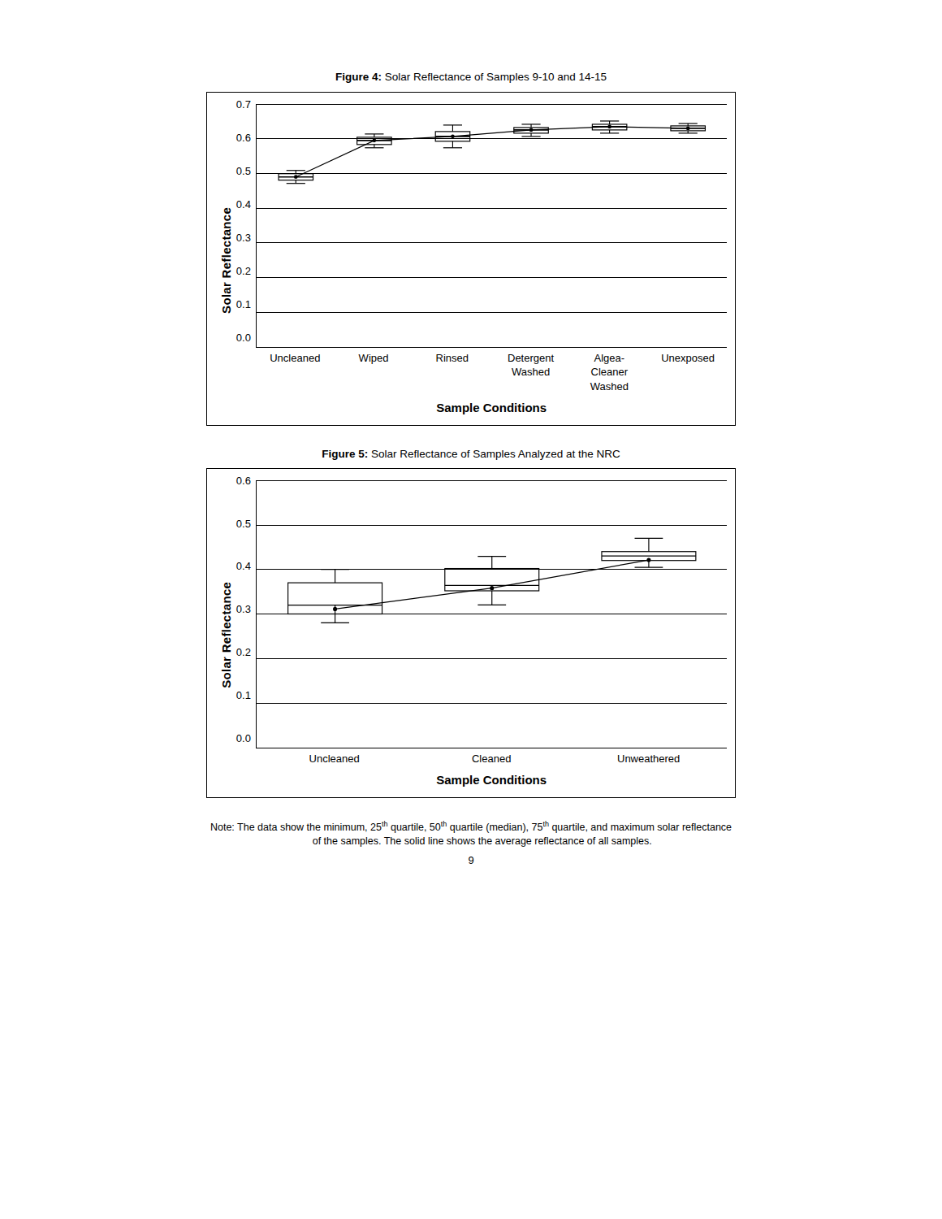Figure 4: Solar Reflectance of Samples 9-10 and 14-15
Solar Reflectance
0.7 0.6 0.5 0.4 0.3 0.2 0.1 0.0
Uncleaned
Wiped
Rinsed
Detergent
Washed
Algea-
Cleaner
Washed
Unexposed
Sample Conditions
Figure 5: Solar Reflectance of Samples Analyzed at the NRC
Solar Reflectance
0.6 0.5 0.4 0.3 0.2 0.1 0.0
Uncleaned
Cleaned
Unweathered
Sample Conditions
Note: The data show the minimum, 25th quartile, 50th quartile (median), 75th quartile, and maximum solar reflectance of the samples. The solid line shows the average reflectance of all samples.
9